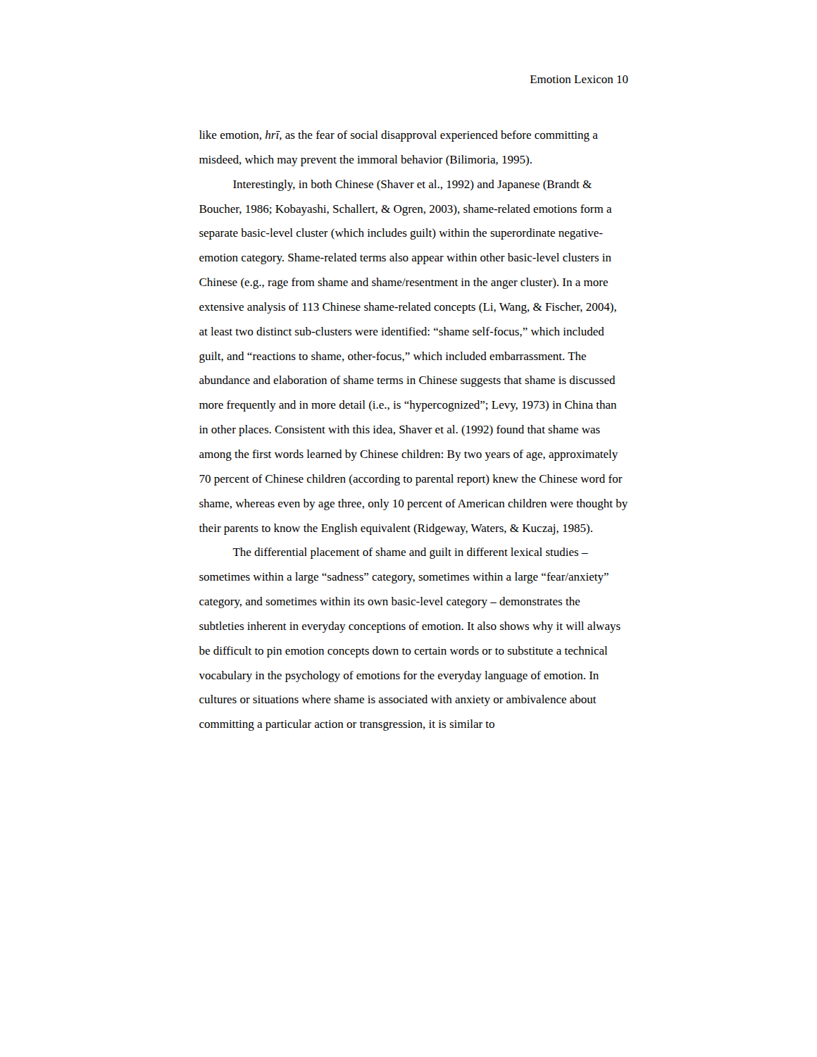Emotion Lexicon 10
like emotion, hrī, as the fear of social disapproval experienced before committing a misdeed, which may prevent the immoral behavior (Bilimoria, 1995).
Interestingly, in both Chinese (Shaver et al., 1992) and Japanese (Brandt & Boucher, 1986; Kobayashi, Schallert, & Ogren, 2003), shame-related emotions form a separate basic-level cluster (which includes guilt) within the superordinate negative-emotion category. Shame-related terms also appear within other basic-level clusters in Chinese (e.g., rage from shame and shame/resentment in the anger cluster). In a more extensive analysis of 113 Chinese shame-related concepts (Li, Wang, & Fischer, 2004), at least two distinct sub-clusters were identified: “shame self-focus,” which included guilt, and “reactions to shame, other-focus,” which included embarrassment. The abundance and elaboration of shame terms in Chinese suggests that shame is discussed more frequently and in more detail (i.e., is “hypercognized”; Levy, 1973) in China than in other places. Consistent with this idea, Shaver et al. (1992) found that shame was among the first words learned by Chinese children: By two years of age, approximately 70 percent of Chinese children (according to parental report) knew the Chinese word for shame, whereas even by age three, only 10 percent of American children were thought by their parents to know the English equivalent (Ridgeway, Waters, & Kuczaj, 1985).
The differential placement of shame and guilt in different lexical studies – sometimes within a large “sadness” category, sometimes within a large “fear/anxiety” category, and sometimes within its own basic-level category – demonstrates the subtleties inherent in everyday conceptions of emotion. It also shows why it will always be difficult to pin emotion concepts down to certain words or to substitute a technical vocabulary in the psychology of emotions for the everyday language of emotion. In cultures or situations where shame is associated with anxiety or ambivalence about committing a particular action or transgression, it is similar to